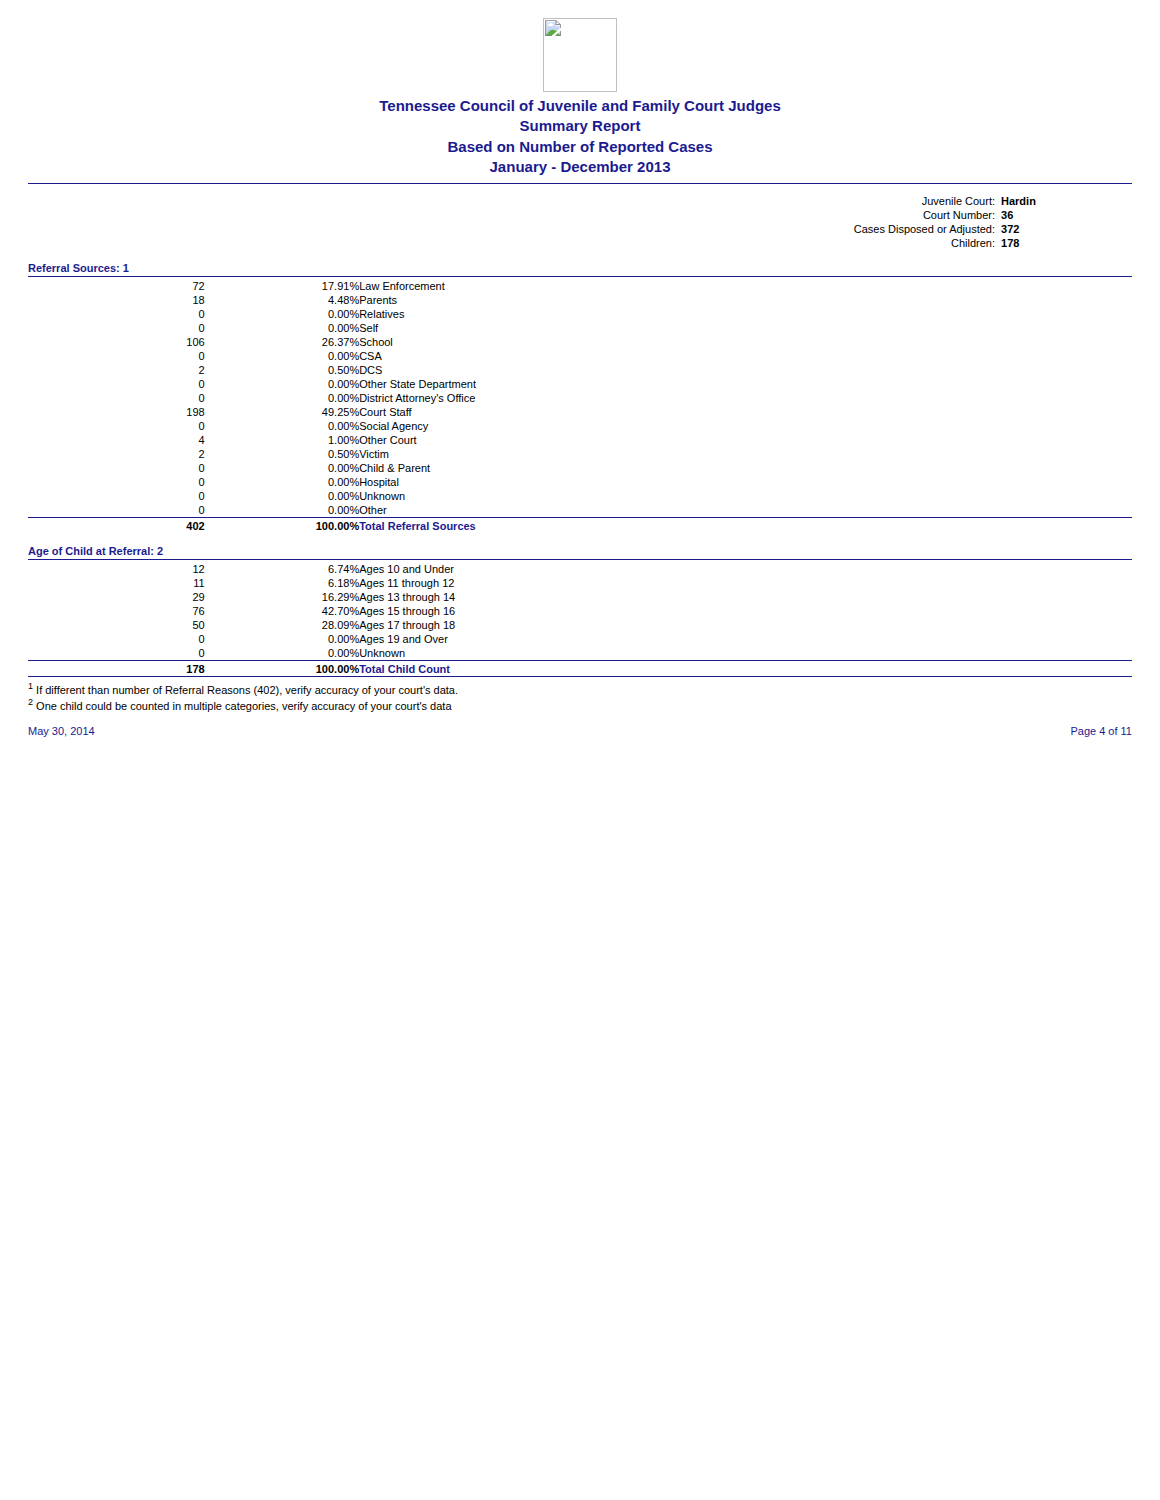Tennessee Council of Juvenile and Family Court Judges
Summary Report
Based on Number of Reported Cases
January - December 2013
| | Juvenile Court: | Hardin |
| | Court Number: | 36 |
| | Cases Disposed or Adjusted: | 372 |
| | Children: | 178 |
Referral Sources: 1
| 72 | 17.91% | Law Enforcement |
| 18 | 4.48% | Parents |
| 0 | 0.00% | Relatives |
| 0 | 0.00% | Self |
| 106 | 26.37% | School |
| 0 | 0.00% | CSA |
| 2 | 0.50% | DCS |
| 0 | 0.00% | Other State Department |
| 0 | 0.00% | District Attorney's Office |
| 198 | 49.25% | Court Staff |
| 0 | 0.00% | Social Agency |
| 4 | 1.00% | Other Court |
| 2 | 0.50% | Victim |
| 0 | 0.00% | Child & Parent |
| 0 | 0.00% | Hospital |
| 0 | 0.00% | Unknown |
| 0 | 0.00% | Other |
| 402 | 100.00% | Total Referral Sources |
Age of Child at Referral: 2
| 12 | 6.74% | Ages 10 and Under |
| 11 | 6.18% | Ages 11 through 12 |
| 29 | 16.29% | Ages 13 through 14 |
| 76 | 42.70% | Ages 15 through 16 |
| 50 | 28.09% | Ages 17 through 18 |
| 0 | 0.00% | Ages 19 and Over |
| 0 | 0.00% | Unknown |
| 178 | 100.00% | Total Child Count |
1 If different than number of Referral Reasons (402), verify accuracy of your court's data.
2 One child could be counted in multiple categories, verify accuracy of your court's data
May 30, 2014
Page 4 of 11